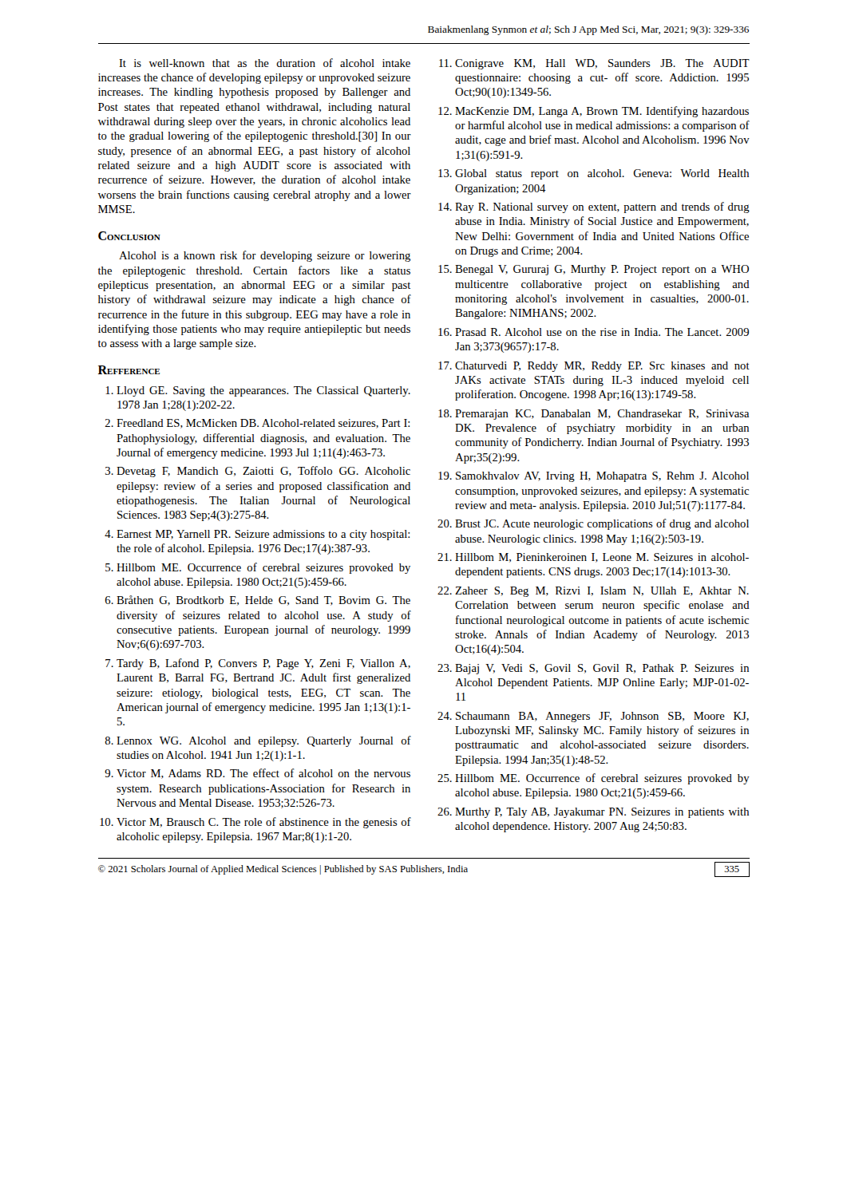Baiakmenlang Synmon et al; Sch J App Med Sci, Mar, 2021; 9(3): 329-336
It is well-known that as the duration of alcohol intake increases the chance of developing epilepsy or unprovoked seizure increases. The kindling hypothesis proposed by Ballenger and Post states that repeated ethanol withdrawal, including natural withdrawal during sleep over the years, in chronic alcoholics lead to the gradual lowering of the epileptogenic threshold.[30] In our study, presence of an abnormal EEG, a past history of alcohol related seizure and a high AUDIT score is associated with recurrence of seizure. However, the duration of alcohol intake worsens the brain functions causing cerebral atrophy and a lower MMSE.
Conclusion
Alcohol is a known risk for developing seizure or lowering the epileptogenic threshold. Certain factors like a status epilepticus presentation, an abnormal EEG or a similar past history of withdrawal seizure may indicate a high chance of recurrence in the future in this subgroup. EEG may have a role in identifying those patients who may require antiepileptic but needs to assess with a large sample size.
Refference
Lloyd GE. Saving the appearances. The Classical Quarterly. 1978 Jan 1;28(1):202-22.
Freedland ES, McMicken DB. Alcohol-related seizures, Part I: Pathophysiology, differential diagnosis, and evaluation. The Journal of emergency medicine. 1993 Jul 1;11(4):463-73.
Devetag F, Mandich G, Zaiotti G, Toffolo GG. Alcoholic epilepsy: review of a series and proposed classification and etiopathogenesis. The Italian Journal of Neurological Sciences. 1983 Sep;4(3):275-84.
Earnest MP, Yarnell PR. Seizure admissions to a city hospital: the role of alcohol. Epilepsia. 1976 Dec;17(4):387-93.
Hillbom ME. Occurrence of cerebral seizures provoked by alcohol abuse. Epilepsia. 1980 Oct;21(5):459-66.
Bråthen G, Brodtkorb E, Helde G, Sand T, Bovim G. The diversity of seizures related to alcohol use. A study of consecutive patients. European journal of neurology. 1999 Nov;6(6):697-703.
Tardy B, Lafond P, Convers P, Page Y, Zeni F, Viallon A, Laurent B, Barral FG, Bertrand JC. Adult first generalized seizure: etiology, biological tests, EEG, CT scan. The American journal of emergency medicine. 1995 Jan 1;13(1):1-5.
Lennox WG. Alcohol and epilepsy. Quarterly Journal of studies on Alcohol. 1941 Jun 1;2(1):1-1.
Victor M, Adams RD. The effect of alcohol on the nervous system. Research publications-Association for Research in Nervous and Mental Disease. 1953;32:526-73.
Victor M, Brausch C. The role of abstinence in the genesis of alcoholic epilepsy. Epilepsia. 1967 Mar;8(1):1-20.
Conigrave KM, Hall WD, Saunders JB. The AUDIT questionnaire: choosing a cut- off score. Addiction. 1995 Oct;90(10):1349-56.
MacKenzie DM, Langa A, Brown TM. Identifying hazardous or harmful alcohol use in medical admissions: a comparison of audit, cage and brief mast. Alcohol and Alcoholism. 1996 Nov 1;31(6):591-9.
Global status report on alcohol. Geneva: World Health Organization; 2004
Ray R. National survey on extent, pattern and trends of drug abuse in India. Ministry of Social Justice and Empowerment, New Delhi: Government of India and United Nations Office on Drugs and Crime; 2004.
Benegal V, Gururaj G, Murthy P. Project report on a WHO multicentre collaborative project on establishing and monitoring alcohol's involvement in casualties, 2000-01. Bangalore: NIMHANS; 2002.
Prasad R. Alcohol use on the rise in India. The Lancet. 2009 Jan 3;373(9657):17-8.
Chaturvedi P, Reddy MR, Reddy EP. Src kinases and not JAKs activate STATs during IL-3 induced myeloid cell proliferation. Oncogene. 1998 Apr;16(13):1749-58.
Premarajan KC, Danabalan M, Chandrasekar R, Srinivasa DK. Prevalence of psychiatry morbidity in an urban community of Pondicherry. Indian Journal of Psychiatry. 1993 Apr;35(2):99.
Samokhvalov AV, Irving H, Mohapatra S, Rehm J. Alcohol consumption, unprovoked seizures, and epilepsy: A systematic review and meta- analysis. Epilepsia. 2010 Jul;51(7):1177-84.
Brust JC. Acute neurologic complications of drug and alcohol abuse. Neurologic clinics. 1998 May 1;16(2):503-19.
Hillbom M, Pieninkeroinen I, Leone M. Seizures in alcohol-dependent patients. CNS drugs. 2003 Dec;17(14):1013-30.
Zaheer S, Beg M, Rizvi I, Islam N, Ullah E, Akhtar N. Correlation between serum neuron specific enolase and functional neurological outcome in patients of acute ischemic stroke. Annals of Indian Academy of Neurology. 2013 Oct;16(4):504.
Bajaj V, Vedi S, Govil S, Govil R, Pathak P. Seizures in Alcohol Dependent Patients. MJP Online Early; MJP-01-02-11
Schaumann BA, Annegers JF, Johnson SB, Moore KJ, Lubozynski MF, Salinsky MC. Family history of seizures in posttraumatic and alcohol-associated seizure disorders. Epilepsia. 1994 Jan;35(1):48-52.
Hillbom ME. Occurrence of cerebral seizures provoked by alcohol abuse. Epilepsia. 1980 Oct;21(5):459-66.
Murthy P, Taly AB, Jayakumar PN. Seizures in patients with alcohol dependence. History. 2007 Aug 24;50:83.
© 2021 Scholars Journal of Applied Medical Sciences | Published by SAS Publishers, India 335